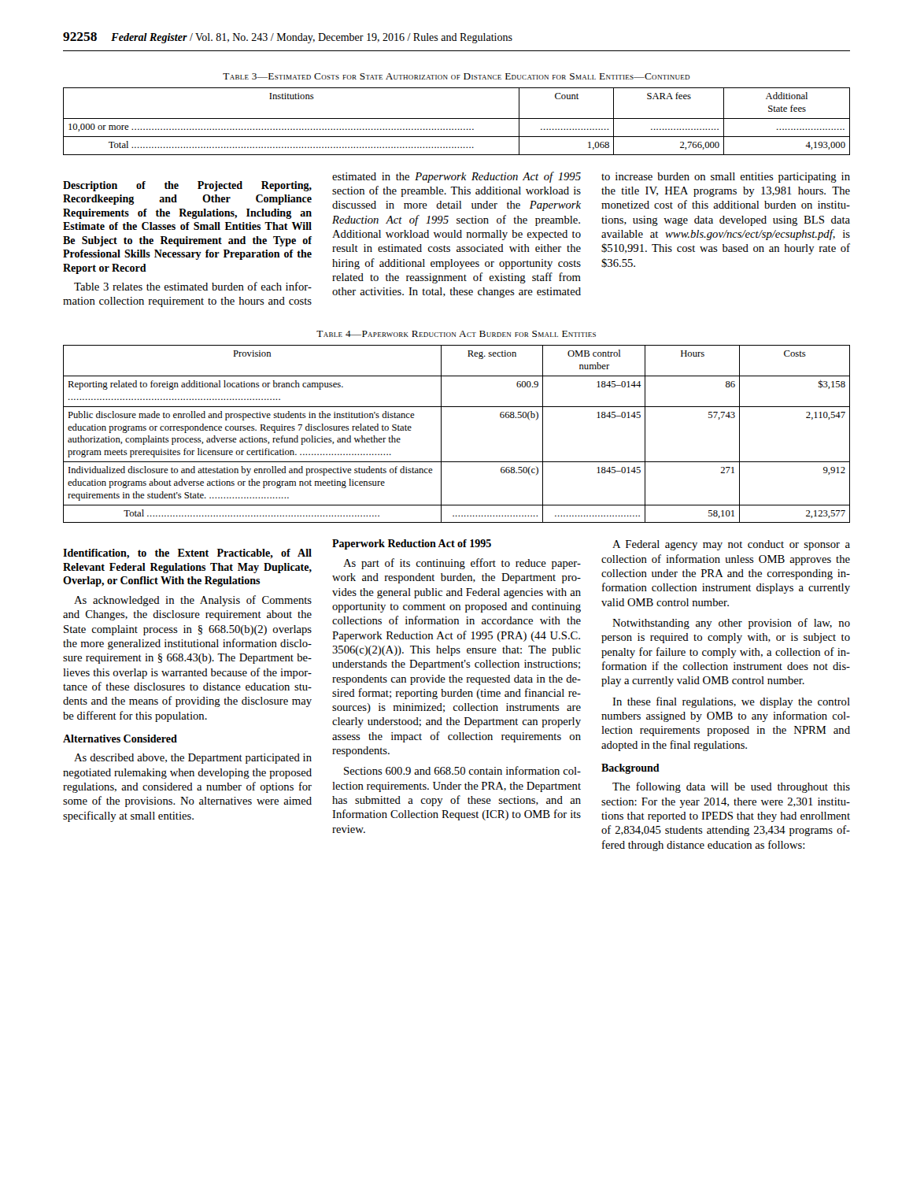92258 Federal Register / Vol. 81, No. 243 / Monday, December 19, 2016 / Rules and Regulations
T able 3—E stimated C osts for S tate A uthorization of D istance E ducation for S mall E ntities —Continued
| Institutions | Count | SARA fees | Additional State fees |
| --- | --- | --- | --- |
| 10,000 or more ....................................................................................................................... | ........................ | ........................ | ........................ |
| Total ....................................................................................................................... | 1,068 | 2,766,000 | 4,193,000 |
Description of the Projected Reporting, Recordkeeping and Other Compliance Requirements of the Regulations, Including an Estimate of the Classes of Small Entities That Will Be Subject to the Requirement and the Type of Professional Skills Necessary for Preparation of the Report or Record
Table 3 relates the estimated burden of each information collection requirement to the hours and costs estimated in the Paperwork Reduction Act of 1995 section of the preamble. This additional workload is discussed in more detail under the Paperwork Reduction Act of 1995 section of the preamble. Additional workload would normally be expected to result in estimated costs associated with either the hiring of additional employees or opportunity costs related to the reassignment of existing staff from other activities. In total, these changes are estimated to increase burden on small entities participating in the title IV, HEA programs by 13,981 hours. The monetized cost of this additional burden on institutions, using wage data developed using BLS data available at www.bls.gov/ncs/ect/sp/ecsuphst.pdf, is $510,991. This cost was based on an hourly rate of $36.55.
T able 4—P aperwork R eduction A ct B urden for S mall E ntities
| Provision | Reg. section | OMB control number | Hours | Costs |
| --- | --- | --- | --- | --- |
| Reporting related to foreign additional locations or branch campuses. .......................................................................... | 600.9 | 1845–0144 | 86 | $3,158 |
| Public disclosure made to enrolled and prospective students in the institution's distance education programs or correspondence courses. Requires 7 disclosures related to State authorization, complaints process, adverse actions, refund policies, and whether the program meets prerequisites for licensure or certification. ................................ | 668.50(b) | 1845–0145 | 57,743 | 2,110,547 |
| Individualized disclosure to and attestation by enrolled and prospective students of distance education programs about adverse actions or the program not meeting licensure requirements in the student's State. ............................ | 668.50(c) | 1845–0145 | 271 | 9,912 |
| Total ................................................................................. | .............................. | .............................. | 58,101 | 2,123,577 |
Identification, to the Extent Practicable, of All Relevant Federal Regulations That May Duplicate, Overlap, or Conflict With the Regulations
As acknowledged in the Analysis of Comments and Changes, the disclosure requirement about the State complaint process in § 668.50(b)(2) overlaps the more generalized institutional information disclosure requirement in § 668.43(b). The Department believes this overlap is warranted because of the importance of these disclosures to distance education students and the means of providing the disclosure may be different for this population.
Alternatives Considered
As described above, the Department participated in negotiated rulemaking when developing the proposed regulations, and considered a number of options for some of the provisions. No alternatives were aimed specifically at small entities.
Paperwork Reduction Act of 1995
As part of its continuing effort to reduce paperwork and respondent burden, the Department provides the general public and Federal agencies with an opportunity to comment on proposed and continuing collections of information in accordance with the Paperwork Reduction Act of 1995 (PRA) (44 U.S.C. 3506(c)(2)(A)). This helps ensure that: The public understands the Department's collection instructions; respondents can provide the requested data in the desired format; reporting burden (time and financial resources) is minimized; collection instruments are clearly understood; and the Department can properly assess the impact of collection requirements on respondents.
Sections 600.9 and 668.50 contain information collection requirements. Under the PRA, the Department has submitted a copy of these sections, and an Information Collection Request (ICR) to OMB for its review.
A Federal agency may not conduct or sponsor a collection of information unless OMB approves the collection under the PRA and the corresponding information collection instrument displays a currently valid OMB control number.
Notwithstanding any other provision of law, no person is required to comply with, or is subject to penalty for failure to comply with, a collection of information if the collection instrument does not display a currently valid OMB control number.
In these final regulations, we display the control numbers assigned by OMB to any information collection requirements proposed in the NPRM and adopted in the final regulations.
Background
The following data will be used throughout this section: For the year 2014, there were 2,301 institutions that reported to IPEDS that they had enrollment of 2,834,045 students attending 23,434 programs offered through distance education as follows: